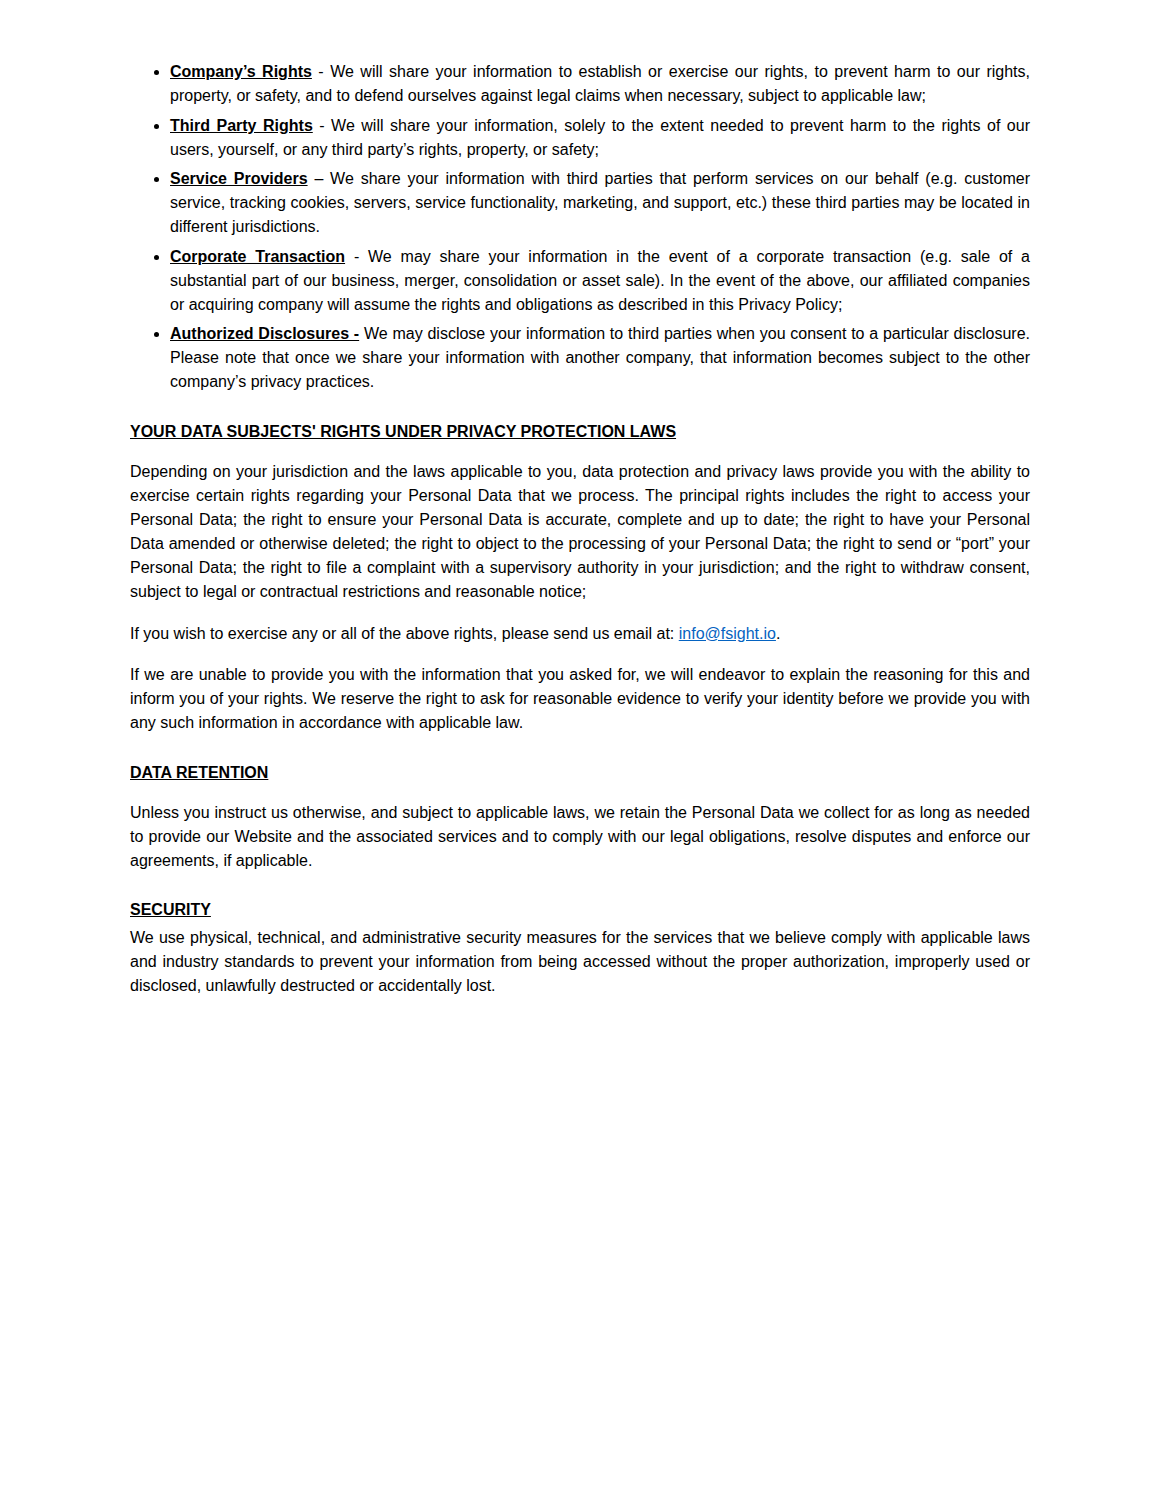Company’s Rights - We will share your information to establish or exercise our rights, to prevent harm to our rights, property, or safety, and to defend ourselves against legal claims when necessary, subject to applicable law;
Third Party Rights - We will share your information, solely to the extent needed to prevent harm to the rights of our users, yourself, or any third party’s rights, property, or safety;
Service Providers – We share your information with third parties that perform services on our behalf (e.g. customer service, tracking cookies, servers, service functionality, marketing, and support, etc.) these third parties may be located in different jurisdictions.
Corporate Transaction - We may share your information in the event of a corporate transaction (e.g. sale of a substantial part of our business, merger, consolidation or asset sale). In the event of the above, our affiliated companies or acquiring company will assume the rights and obligations as described in this Privacy Policy;
Authorized Disclosures - We may disclose your information to third parties when you consent to a particular disclosure. Please note that once we share your information with another company, that information becomes subject to the other company’s privacy practices.
YOUR DATA SUBJECTS' RIGHTS UNDER PRIVACY PROTECTION LAWS
Depending on your jurisdiction and the laws applicable to you, data protection and privacy laws provide you with the ability to exercise certain rights regarding your Personal Data that we process. The principal rights includes the right to access your Personal Data; the right to ensure your Personal Data is accurate, complete and up to date; the right to have your Personal Data amended or otherwise deleted; the right to object to the processing of your Personal Data; the right to send or “port” your Personal Data; the right to file a complaint with a supervisory authority in your jurisdiction; and the right to withdraw consent, subject to legal or contractual restrictions and reasonable notice;
If you wish to exercise any or all of the above rights, please send us email at: info@fsight.io.
If we are unable to provide you with the information that you asked for, we will endeavor to explain the reasoning for this and inform you of your rights. We reserve the right to ask for reasonable evidence to verify your identity before we provide you with any such information in accordance with applicable law.
DATA RETENTION
Unless you instruct us otherwise, and subject to applicable laws, we retain the Personal Data we collect for as long as needed to provide our Website and the associated services and to comply with our legal obligations, resolve disputes and enforce our agreements, if applicable.
SECURITY
We use physical, technical, and administrative security measures for the services that we believe comply with applicable laws and industry standards to prevent your information from being accessed without the proper authorization, improperly used or disclosed, unlawfully destructed or accidentally lost.